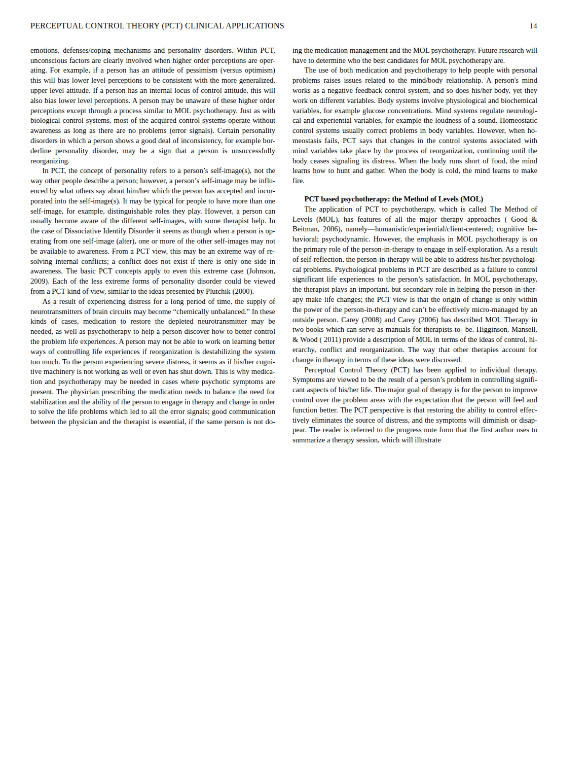Perceptual Control Theory (PCT) Clinical Applications 14
emotions, defenses/coping mechanisms and personality disorders. Within PCT, unconscious factors are clearly involved when higher order perceptions are operating. For example, if a person has an attitude of pessimism (versus optimism) this will bias lower level perceptions to be consistent with the more generalized, upper level attitude. If a person has an internal locus of control attitude, this will also bias lower level perceptions. A person may be unaware of these higher order perceptions except through a process similar to MOL psychotherapy. Just as with biological control systems, most of the acquired control systems operate without awareness as long as there are no problems (error signals). Certain personality disorders in which a person shows a good deal of inconsistency, for example borderline personality disorder, may be a sign that a person is unsuccessfully reorganizing.
In PCT, the concept of personality refers to a person’s self-image(s), not the way other people describe a person; however, a person’s self-image may be influenced by what others say about him/her which the person has accepted and incorporated into the self-image(s). It may be typical for people to have more than one self-image, for example, distinguishable roles they play. However, a person can usually become aware of the different self-images, with some therapist help. In the case of Dissociative Identify Disorder it seems as though when a person is operating from one self-image (alter), one or more of the other self-images may not be available to awareness. From a PCT view, this may be an extreme way of resolving internal conflicts; a conflict does not exist if there is only one side in awareness. The basic PCT concepts apply to even this extreme case (Johnson, 2009). Each of the less extreme forms of personality disorder could be viewed from a PCT kind of view, similar to the ideas presented by Plutchik (2000).
As a result of experiencing distress for a long period of time, the supply of neurotransmitters of brain circuits may become “chemically unbalanced.” In these kinds of cases, medication to restore the depleted neurotransmitter may be needed, as well as psychotherapy to help a person discover how to better control the problem life experiences. A person may not be able to work on learning better ways of controlling life experiences if reorganization is destabilizing the system too much. To the person experiencing severe distress, it seems as if his/her cognitive machinery is not working as well or even has shut down. This is why medication and psychotherapy may be needed in cases where psychotic symptoms are present. The physician prescribing the medication needs to balance the need for stabilization and the ability of the person to engage in therapy and change in order to solve the life problems which led to all the error signals; good communication between the physician and the therapist is essential, if the same person is not doing the medication management and the MOL psychotherapy. Future research will have to determine who the best candidates for MOL psychotherapy are.
The use of both medication and psychotherapy to help people with personal problems raises issues related to the mind/body relationship. A person's mind works as a negative feedback control system, and so does his/her body, yet they work on different variables. Body systems involve physiological and biochemical variables, for example glucose concentrations. Mind systems regulate neurological and experiential variables, for example the loudness of a sound. Homeostatic control systems usually correct problems in body variables. However, when homeostasis fails, PCT says that changes in the control systems associated with mind variables take place by the process of reorganization, continuing until the body ceases signaling its distress. When the body runs short of food, the mind learns how to hunt and gather. When the body is cold, the mind learns to make fire.
PCT based psychotherapy: the Method of Levels (MOL)
The application of PCT to psychotherapy, which is called The Method of Levels (MOL), has features of all the major therapy approaches ( Good & Beitman, 2006), namely—humanistic/experiential/client-centered; cognitive behavioral; psychodynamic. However, the emphasis in MOL psychotherapy is on the primary role of the person-in-therapy to engage in self-exploration. As a result of self-reflection, the person-in-therapy will be able to address his/her psychological problems. Psychological problems in PCT are described as a failure to control significant life experiences to the person’s satisfaction. In MOL psychotherapy, the therapist plays an important, but secondary role in helping the person-in-therapy make life changes; the PCT view is that the origin of change is only within the power of the person-in-therapy and can’t be effectively micro-managed by an outside person. Carey (2008) and Carey (2006) has described MOL Therapy in two books which can serve as manuals for therapists-to- be. Higginson, Mansell, & Wood ( 2011) provide a description of MOL in terms of the ideas of control, hierarchy, conflict and reorganization. The way that other therapies account for change in therapy in terms of these ideas were discussed.
Perceptual Control Theory (PCT) has been applied to individual therapy. Symptoms are viewed to be the result of a person’s problem in controlling significant aspects of his/her life. The major goal of therapy is for the person to improve control over the problem areas with the expectation that the person will feel and function better. The PCT perspective is that restoring the ability to control effectively eliminates the source of distress, and the symptoms will diminish or disappear. The reader is referred to the progress note form that the first author uses to summarize a therapy session, which will illustrate